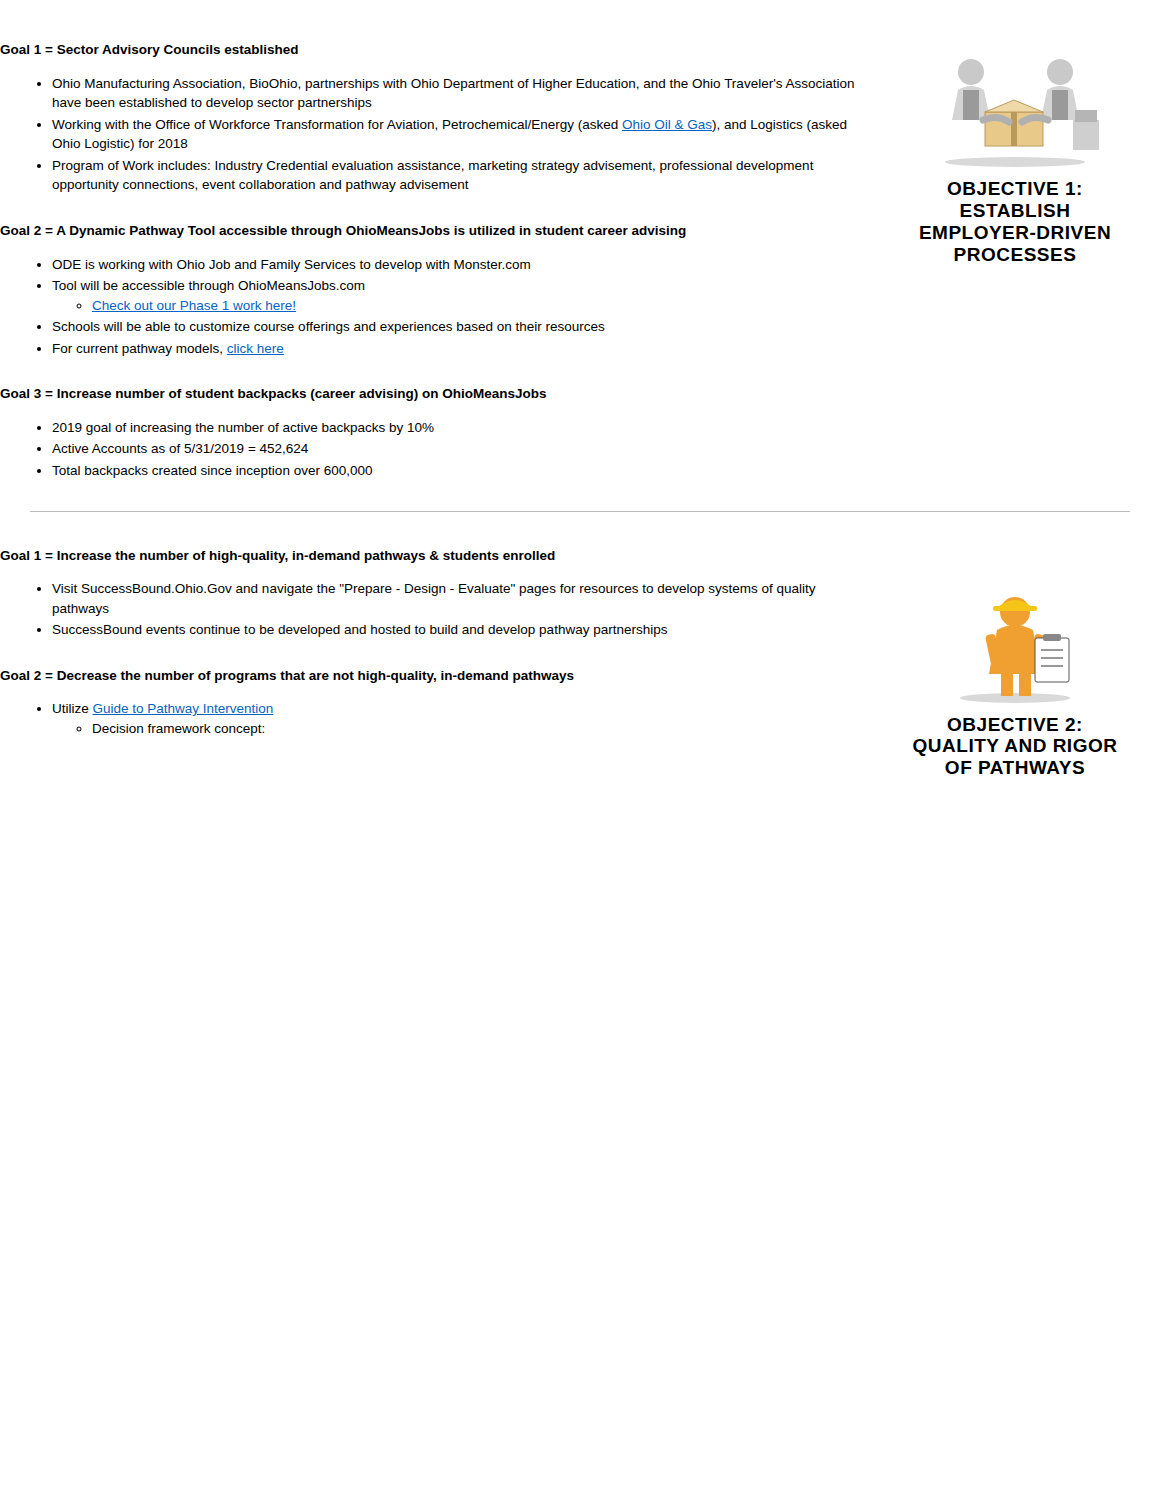OBJECTIVE 1:
ESTABLISH
EMPLOYER-DRIVEN
PROCESSES
Goal 1 = Sector Advisory Councils established
Ohio Manufacturing Association, BioOhio, partnerships with Ohio Department of Higher Education, and the Ohio Traveler's Association have been established to develop sector partnerships
Working with the Office of Workforce Transformation for Aviation, Petrochemical/Energy (asked Ohio Oil & Gas), and Logistics (asked Ohio Logistic) for 2018
Program of Work includes: Industry Credential evaluation assistance, marketing strategy advisement, professional development opportunity connections, event collaboration and pathway advisement
Goal 2 = A Dynamic Pathway Tool accessible through OhioMeansJobs is utilized in student career advising
ODE is working with Ohio Job and Family Services to develop with Monster.com
Tool will be accessible through OhioMeansJobs.com
Check out our Phase 1 work here!
Schools will be able to customize course offerings and experiences based on their resources
For current pathway models, click here
Goal 3 = Increase number of student backpacks (career advising) on OhioMeansJobs
2019 goal of increasing the number of active backpacks by 10%
Active Accounts as of 5/31/2019 = 452,624
Total backpacks created since inception over 600,000
OBJECTIVE 2:
QUALITY AND RIGOR
OF PATHWAYS
Goal 1 = Increase the number of high-quality, in-demand pathways & students enrolled
Visit SuccessBound.Ohio.Gov and navigate the "Prepare - Design - Evaluate" pages for resources to develop systems of quality pathways
SuccessBound events continue to be developed and hosted to build and develop pathway partnerships
Goal 2 = Decrease the number of programs that are not high-quality, in-demand pathways
Utilize Guide to Pathway Intervention
Decision framework concept: